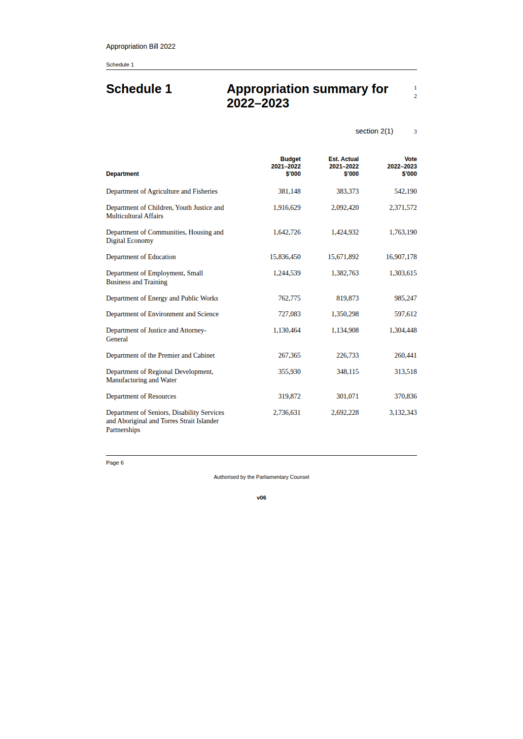Appropriation Bill 2022
Schedule 1
Schedule 1
Appropriation summary for 2022–2023
1
2
section 2(1) 3
| Department | Budget 2021–2022 $’000 | Est. Actual 2021–2022 $’000 | Vote 2022–2023 $’000 |
| --- | --- | --- | --- |
| Department of Agriculture and Fisheries | 381,148 | 383,373 | 542,190 |
| Department of Children, Youth Justice and Multicultural Affairs | 1,916,629 | 2,092,420 | 2,371,572 |
| Department of Communities, Housing and Digital Economy | 1,642,726 | 1,424,932 | 1,763,190 |
| Department of Education | 15,836,450 | 15,671,892 | 16,907,178 |
| Department of Employment, Small Business and Training | 1,244,539 | 1,382,763 | 1,303,615 |
| Department of Energy and Public Works | 762,775 | 819,873 | 985,247 |
| Department of Environment and Science | 727,083 | 1,350,298 | 597,612 |
| Department of Justice and Attorney-General | 1,130,464 | 1,134,908 | 1,304,448 |
| Department of the Premier and Cabinet | 267,365 | 226,733 | 260,441 |
| Department of Regional Development, Manufacturing and Water | 355,930 | 348,115 | 313,518 |
| Department of Resources | 319,872 | 301,071 | 370,836 |
| Department of Seniors, Disability Services and Aboriginal and Torres Strait Islander Partnerships | 2,736,631 | 2,692,228 | 3,132,343 |
Page 6
Authorised by the Parliamentary Counsel
v06